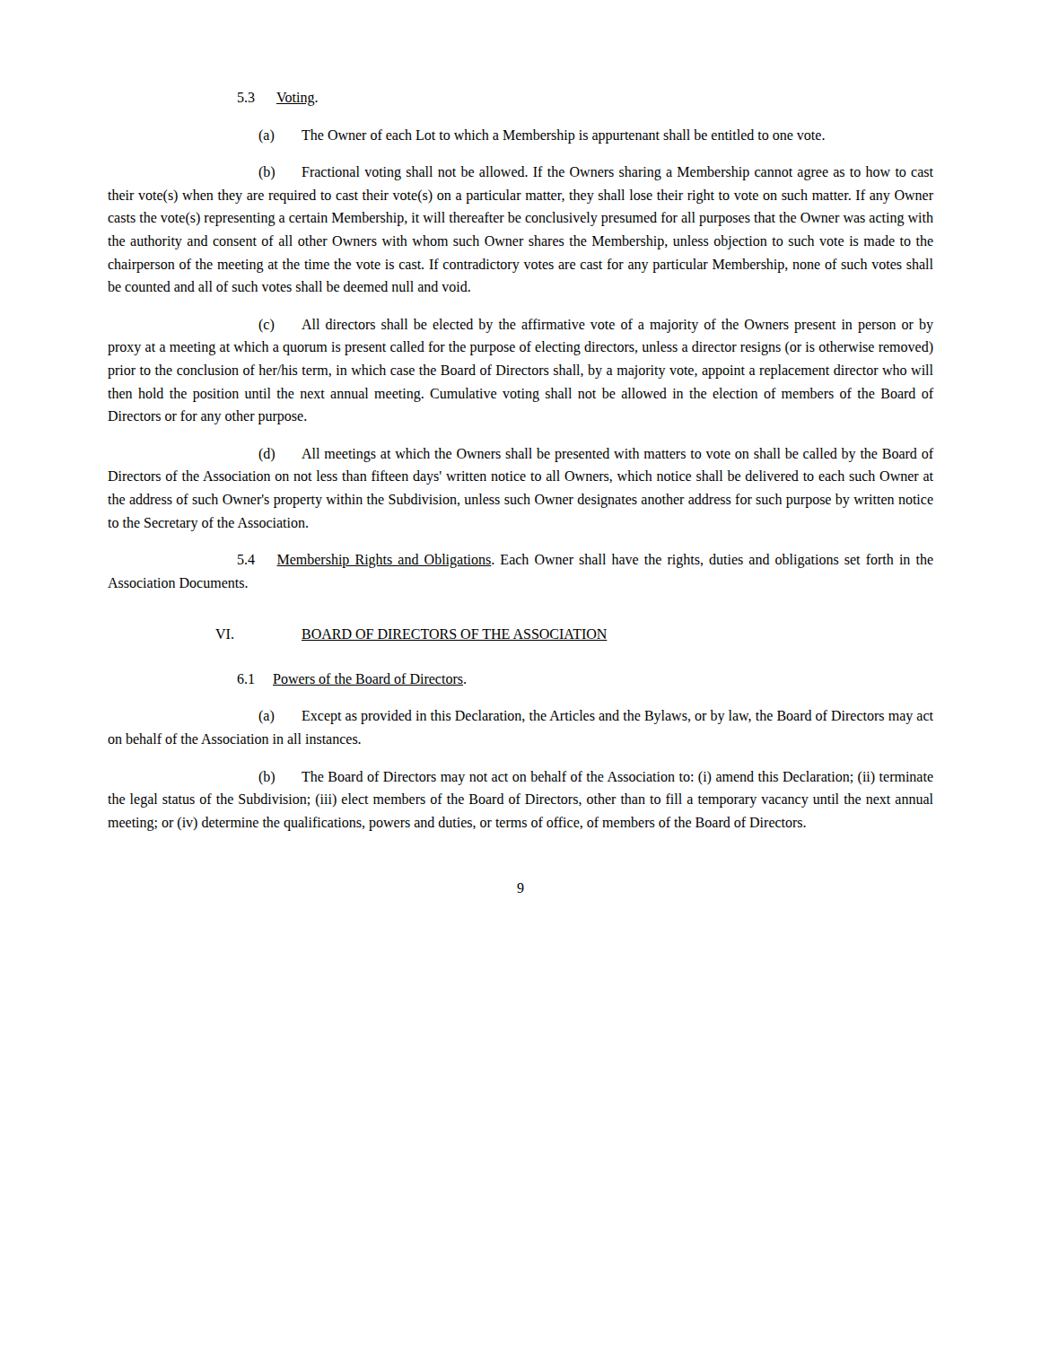5.3 Voting.
(a) The Owner of each Lot to which a Membership is appurtenant shall be entitled to one vote.
(b) Fractional voting shall not be allowed. If the Owners sharing a Membership cannot agree as to how to cast their vote(s) when they are required to cast their vote(s) on a particular matter, they shall lose their right to vote on such matter. If any Owner casts the vote(s) representing a certain Membership, it will thereafter be conclusively presumed for all purposes that the Owner was acting with the authority and consent of all other Owners with whom such Owner shares the Membership, unless objection to such vote is made to the chairperson of the meeting at the time the vote is cast. If contradictory votes are cast for any particular Membership, none of such votes shall be counted and all of such votes shall be deemed null and void.
(c) All directors shall be elected by the affirmative vote of a majority of the Owners present in person or by proxy at a meeting at which a quorum is present called for the purpose of electing directors, unless a director resigns (or is otherwise removed) prior to the conclusion of her/his term, in which case the Board of Directors shall, by a majority vote, appoint a replacement director who will then hold the position until the next annual meeting. Cumulative voting shall not be allowed in the election of members of the Board of Directors or for any other purpose.
(d) All meetings at which the Owners shall be presented with matters to vote on shall be called by the Board of Directors of the Association on not less than fifteen days' written notice to all Owners, which notice shall be delivered to each such Owner at the address of such Owner's property within the Subdivision, unless such Owner designates another address for such purpose by written notice to the Secretary of the Association.
5.4 Membership Rights and Obligations. Each Owner shall have the rights, duties and obligations set forth in the Association Documents.
VI. BOARD OF DIRECTORS OF THE ASSOCIATION
6.1 Powers of the Board of Directors.
(a) Except as provided in this Declaration, the Articles and the Bylaws, or by law, the Board of Directors may act on behalf of the Association in all instances.
(b) The Board of Directors may not act on behalf of the Association to: (i) amend this Declaration; (ii) terminate the legal status of the Subdivision; (iii) elect members of the Board of Directors, other than to fill a temporary vacancy until the next annual meeting; or (iv) determine the qualifications, powers and duties, or terms of office, of members of the Board of Directors.
9